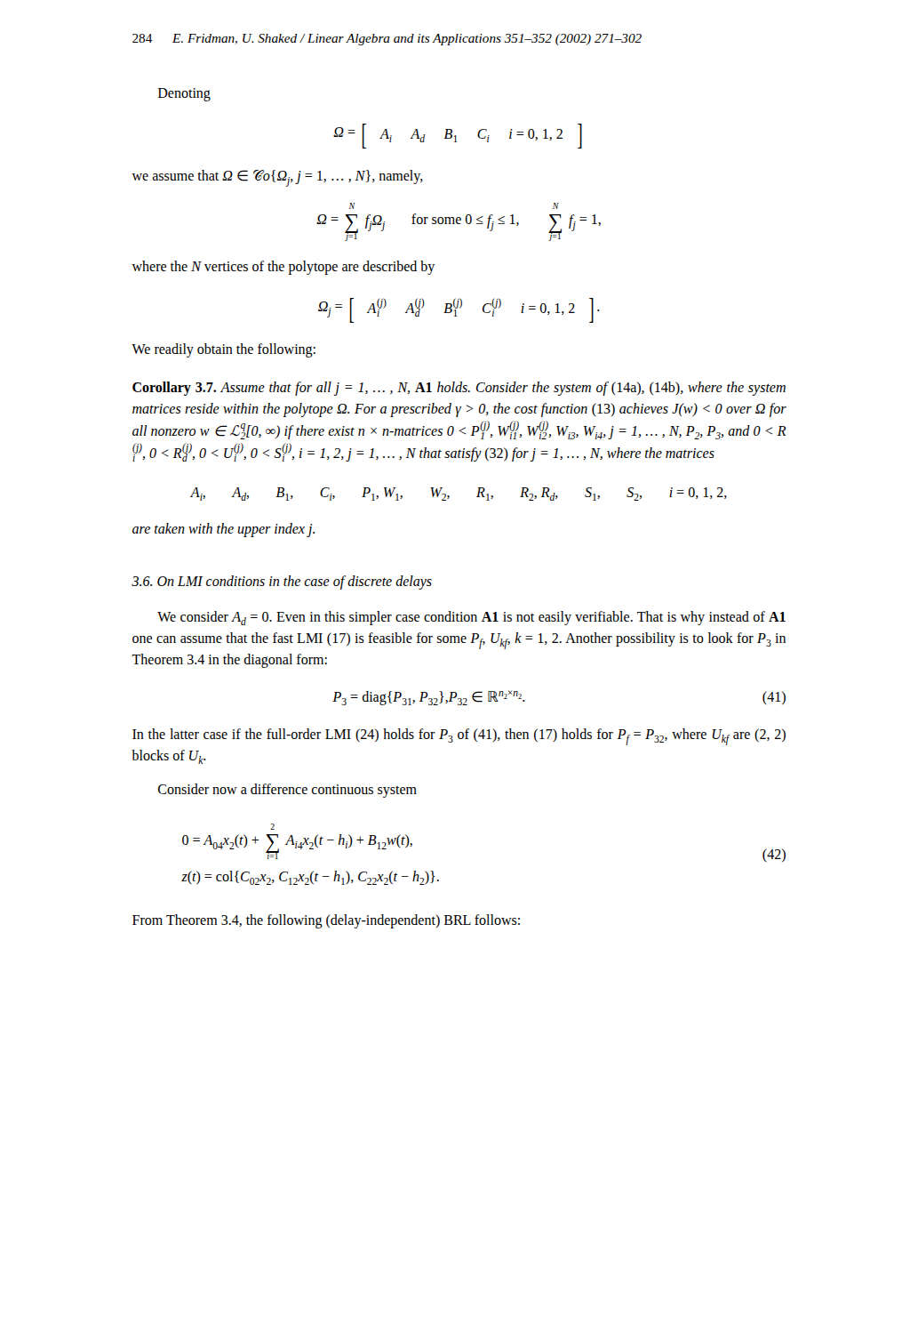284 E. Fridman, U. Shaked / Linear Algebra and its Applications 351–352 (2002) 271–302
Denoting
Ω = [ Ai Ad B1 Ci i = 0, 1, 2 ]
we assume that Ω ∈ 𝒞o{Ωj, j = 1, … , N}, namely,
Ω = N ∑ j=1 fjΩj for some 0 ≤ fj ≤ 1, N ∑ j=1 fj = 1,
where the N vertices of the polytope are described by
Ωj = [ A(j) i A(j) d B(j) 1 C(j) i i = 0, 1, 2 ] .
We readily obtain the following:
Corollary 3.7. Assume that for all j = 1, … , N, A1 holds. Consider the system of (14a), (14b), where the system matrices reside within the polytope Ω. For a prescribed γ > 0, the cost function (13) achieves J(w) < 0 over Ω for all nonzero w ∈ ℒq 2[0, ∞) if there exist n × n-matrices 0 < P(j) 1, W(j) i1, W(j) i2, Wi3, Wi4, j = 1, … , N, P2, P3, and 0 < R(j) i, 0 < R(j) d, 0 < U(j) i, 0 < S(j) i, i = 1, 2, j = 1, … , N that satisfy (32) for j = 1, … , N, where the matrices
Ai, Ad, B1, Ci, P1, W1, W2, R1, R2, Rd, S1, S2, i = 0, 1, 2,
are taken with the upper index j.
3.6. On LMI conditions in the case of discrete delays
We consider Ad = 0. Even in this simpler case condition A1 is not easily verifiable. That is why instead of A1 one can assume that the fast LMI (17) is feasible for some Pf, Ukf, k = 1, 2. Another possibility is to look for P3 in Theorem 3.4 in the diagonal form:
P3 = diag{P31, P32}, P32 ∈ ℝn2×n2.
(41)
In the latter case if the full-order LMI (24) holds for P3 of (41), then (17) holds for Pf = P32, where Ukf are (2, 2) blocks of Uk.
Consider now a difference continuous system
0 = A04x2(t) + 2 ∑ i=1 Ai4x2(t − hi) + B12w(t), z(t) = col{C02x2, C12x2(t − h1), C22x2(t − h2)}.
(42)
From Theorem 3.4, the following (delay-independent) BRL follows: